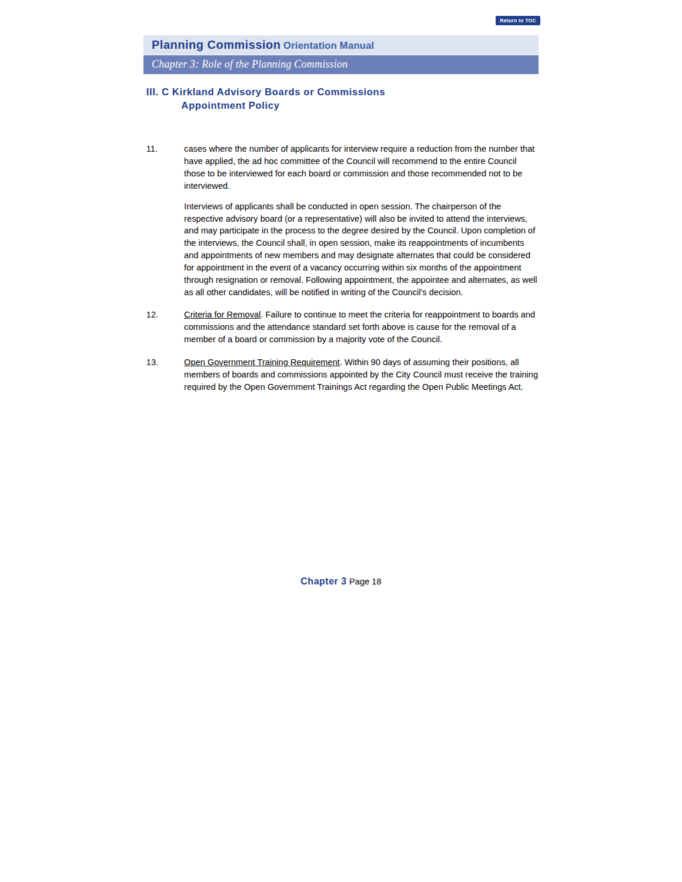Return to TOC
Planning Commission Orientation Manual
Chapter 3: Role of the Planning Commission
III. C Kirkland Advisory Boards or Commissions Appointment Policy
11.
cases where the number of applicants for interview require a reduction from the number that have applied, the ad hoc committee of the Council will recommend to the entire Council those to be interviewed for each board or commission and those recommended not to be interviewed.
Interviews of applicants shall be conducted in open session. The chairperson of the respective advisory board (or a representative) will also be invited to attend the interviews, and may participate in the process to the degree desired by the Council. Upon completion of the interviews, the Council shall, in open session, make its reappointments of incumbents and appointments of new members and may designate alternates that could be considered for appointment in the event of a vacancy occurring within six months of the appointment through resignation or removal. Following appointment, the appointee and alternates, as well as all other candidates, will be notified in writing of the Council's decision.
12.
Criteria for Removal. Failure to continue to meet the criteria for reappointment to boards and commissions and the attendance standard set forth above is cause for the removal of a member of a board or commission by a majority vote of the Council.
13.
Open Government Training Requirement. Within 90 days of assuming their positions, all members of boards and commissions appointed by the City Council must receive the training required by the Open Government Trainings Act regarding the Open Public Meetings Act.
Chapter 3 Page 18